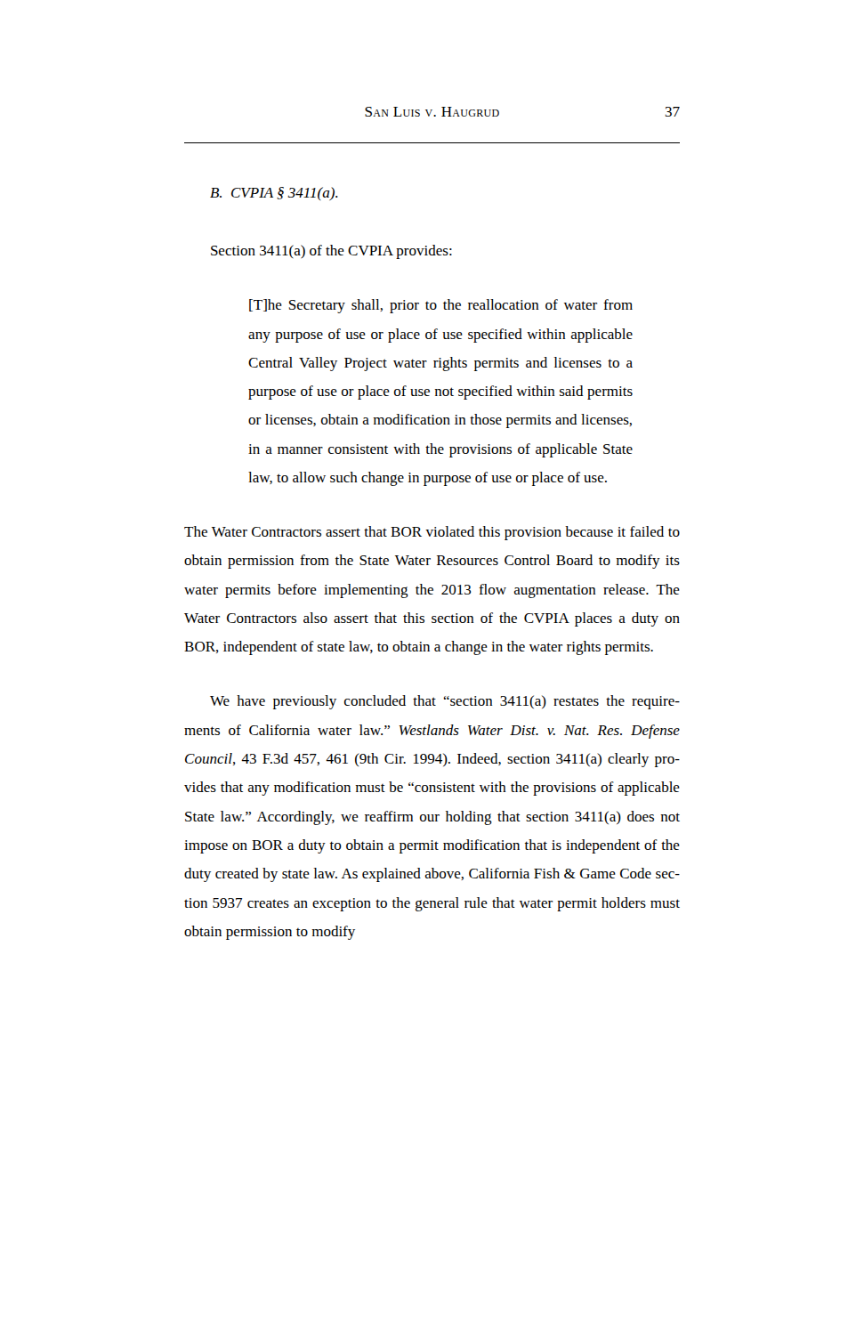San Luis v. Haugrud 37
B. CVPIA § 3411(a).
Section 3411(a) of the CVPIA provides:
[T]he Secretary shall, prior to the reallocation of water from any purpose of use or place of use specified within applicable Central Valley Project water rights permits and licenses to a purpose of use or place of use not specified within said permits or licenses, obtain a modification in those permits and licenses, in a manner consistent with the provisions of applicable State law, to allow such change in purpose of use or place of use.
The Water Contractors assert that BOR violated this provision because it failed to obtain permission from the State Water Resources Control Board to modify its water permits before implementing the 2013 flow augmentation release. The Water Contractors also assert that this section of the CVPIA places a duty on BOR, independent of state law, to obtain a change in the water rights permits.
We have previously concluded that “section 3411(a) restates the requirements of California water law.” Westlands Water Dist. v. Nat. Res. Defense Council, 43 F.3d 457, 461 (9th Cir. 1994). Indeed, section 3411(a) clearly provides that any modification must be “consistent with the provisions of applicable State law.” Accordingly, we reaffirm our holding that section 3411(a) does not impose on BOR a duty to obtain a permit modification that is independent of the duty created by state law. As explained above, California Fish & Game Code section 5937 creates an exception to the general rule that water permit holders must obtain permission to modify